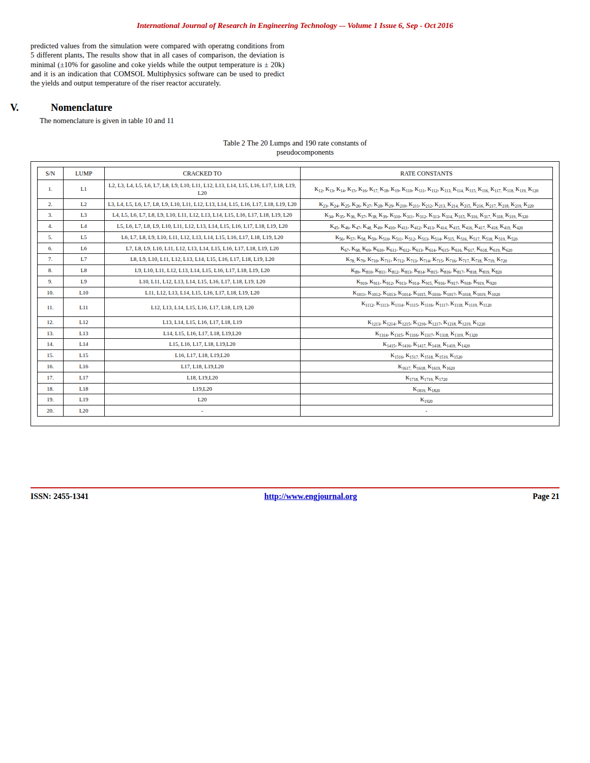International Journal of Research in Engineering Technology -– Volume 1 Issue 6, Sep - Oct 2016
predicted values from the simulation were compared with operatng conditions from 5 different plants, The results show that in all cases of comparison, the deviation is minimal (±10% for gasoline and coke yields while the output temperature is ± 20k) and it is an indication that COMSOL Multiphysics software can be used to predict the yields and output temperature of the riser reactor accurately.
V. Nomenclature
The nomenclature is given in table 10 and 11
Table 2 The 20 Lumps and 190 rate constants of pseudocomponents
| S/N | LUMP | CRACKED TO | RATE CONSTANTS |
| --- | --- | --- | --- |
| 1. | L1 | L2, L3, L4, L5, L6, L7, L8, L9, L10, L11, L12, L13, L14, L15, L16, L17, L18, L19, L20 | K 12 , K 13 , K 14 , K 15 , K 16 , K 17, K 18 , K 19 , K 110 , K 111 , K 112 , K 113, K 114, K 115, K 116, K 117, K 118, K 119, K 120 |
| 2. | L2 | L3, L4, L5, L6, L7, L8, L9, L10, L11, L12, L13, L14, L15, L16, L17, L18, L19, L20 | K 23 , K 24 , K 25 , K 26 , K 27 , K 28 , K 29 , K 210 , K 211 , K 212 , K 213, K 214, K 215, K 216, K 217, K 218, K 219, K 220 |
| 3. | L3 | L4, L5, L6, L7, L8, L9, L10, L11, L12, L13, L14, L15, L16, L17, L18, L19, L20 | K 34 , K 35 , K 36, K 37 , K 38, K 39 , K 310 , K 311 , K 312 , K 313 , K 314, K 315, K 316, K 317, K 318, K 319, K 320 |
| 4. | L4 | L5, L6, L7, L8, L9, L10, L11, L12, L13, L14, L15, L16, L17, L18, L19, L20 | K 45 , K 46 , K 47 , K 48, K 49 , K 410 , K 411 , K 412 , K 413 , K 414, K 415, K 416, K 417, K 418, K 419, K 420 |
| 5. | L5 | L6, L7, L8, L9, L10, L11, L12, L13, L14, L15, L16, L17, L18, L19, L20 | K 56 , K 57 , K 58, K 59 , K 510 , K 511 , K 512 , K 513 , K 514 , K 515, K 516, K 517, K 518, K 519, K 520 |
| 6. | L6 | L7, L8, L9, L10, L11, L12, L13, L14, L15, L16, L17, L18, L19, L20 | K 67 , K 68, K 69 , K 610 , K 611 , K 612 , K 613 , K 614 , K 615 , K 616, K 617, K 618, K 619, K 620 |
| 7. | L7 | L8, L9, L10, L11, L12, L13, L14, L15, L16, L17, L18, L19, L20 | K 78, K 79 , K 710 , K 711 , K 712 , K 713 , K 714 , K 715 , K 716 , K 717, K 718, K 719, K 720 |
| 8. | L8 | L9, L10, L11, L12, L13, L14, L15, L16, L17, L18, L19, L20 | K 89 , K 810 , K 811 , K 812 , K 813 , K 814 , K 815 , K 816 , K 817 , K 818, K 819, K 820 |
| 9. | L9 | L10, L11, L12, L13, L14, L15, L16, L17, L18, L19, L20 | K 910 , K 911 , K 912 , K 913 , K 914 , K 915, K 916 , K 917 , K 918 , K 919, K 920 |
| 10. | L10 | L11, L12, L13, L14, L15, L16, L17, L18, L19, L20 | K 1011 , K 1012 , K 1013 , K 1014 , K 1015, K 1016 , K 1017 , K 1018, K 1019, K 1020 |
| 11. | L11 | L12, L13, L14, L15, L16, L17, L18, L19, L20 | K 1112 , K 1113 , K 1114 , K 1115 , K 1116 , K 1117 , K 1118, K 1119, K 1120 |
| 12. | L12 | L13, L14, L15, L16, L17, L18, L19 | K 1213 , K 1214 , K 1215 , K 1216 , K 1217 , K 1218, K 1219, K 1220 |
| 13. | L13 | L14, L15, L16, L17, L18, L19,L20 | K 1314 , K 1315 , K 1316 , K 1317 , K 1318, K 1319, K 1320 |
| 14. | L14 | L15, L16, L17, L18, L19,L20 | K 1415 , K 1416 , K 1417, K 1418, K 1419, K 1420 |
| 15. | L15 | L16, L17, L18, L19,L20 | K 1516 , K 1517, K 1518, K 1519, K 1520 |
| 16. | L16 | L17, L18, L19,L20 | K 1617, K 1618, K 1619, K 1620 |
| 17. | L17 | L18, L19,L20 | K 1718, K 1719, K 1720 |
| 18. | L18 | L19,L20 | K 1819, K 1820 |
| 19. | L19 | L20 | K 1920 |
| 20. | L20 | - | - |
ISSN: 2455-1341
http://www.engjournal.org
Page 21